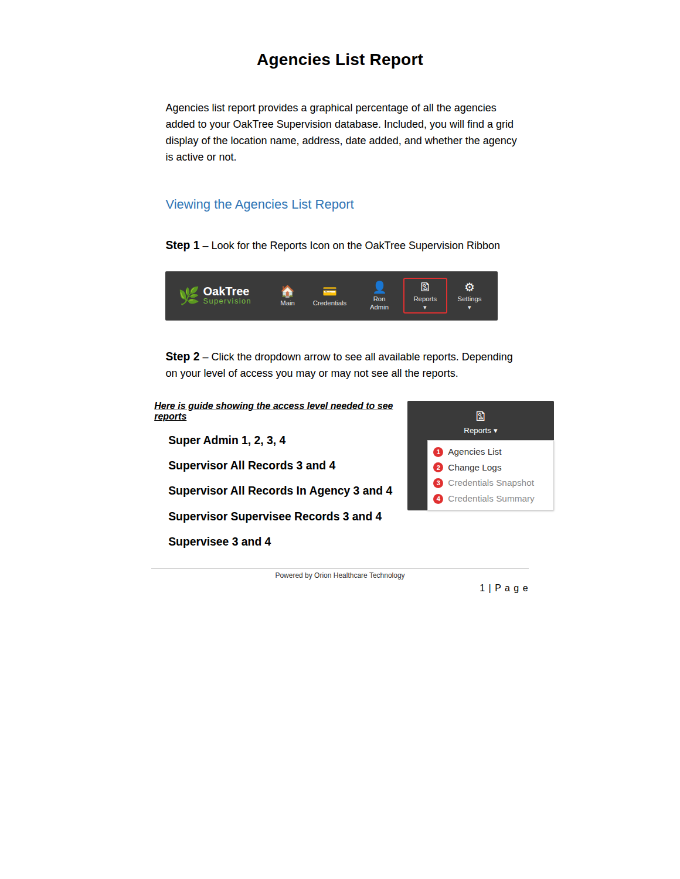Agencies List Report
Agencies list report provides a graphical percentage of all the agencies added to your OakTree Supervision database. Included, you will find a grid display of the location name, address, date added, and whether the agency is active or not.
Viewing the Agencies List Report
Step 1 – Look for the Reports Icon on the OakTree Supervision Ribbon
🌿 OakTree Supervision
🏠Main
💳Credentials
👤Ron Admin
🖻Reports ▾
⚙Settings ▾
Step 2 – Click the dropdown arrow to see all available reports. Depending on your level of access you may or may not see all the reports.
Here is guide showing the access level needed to see reports
Super Admin 1, 2, 3, 4
Supervisor All Records 3 and 4
Supervisor All Records In Agency 3 and 4
Supervisor Supervisee Records 3 and 4
Supervisee 3 and 4
🖻Reports ▾
1 Agencies List
2 Change Logs
3 Credentials Snapshot
4 Credentials Summary
Powered by Orion Healthcare Technology
1 | P a g e